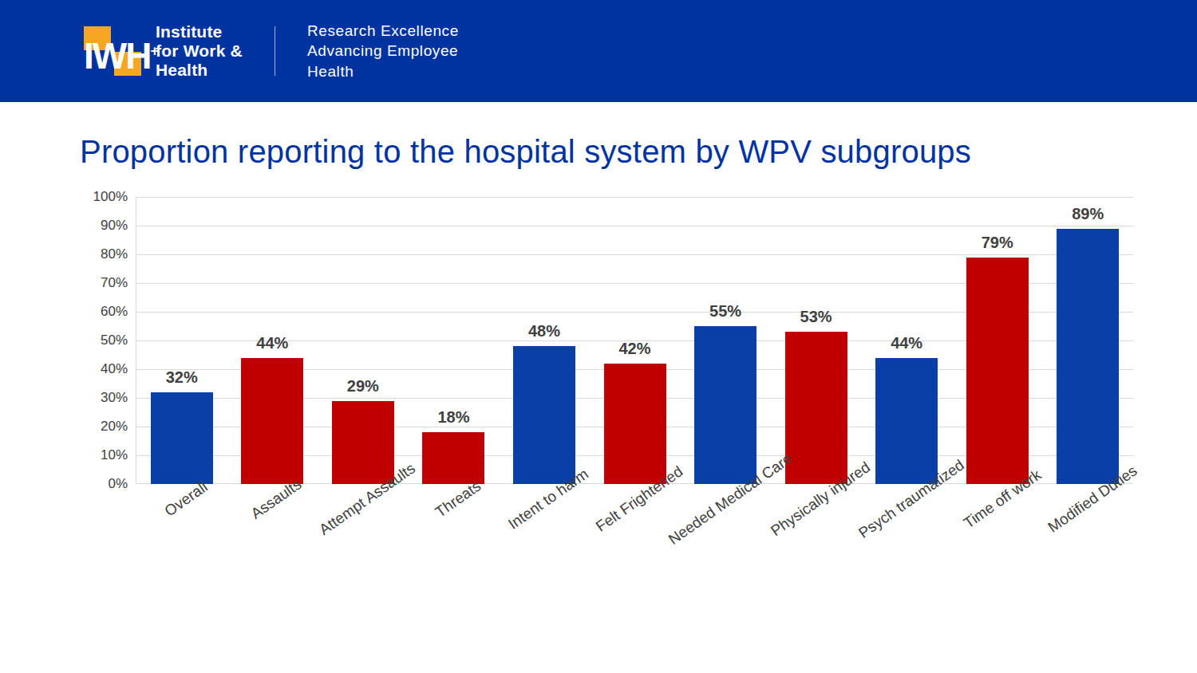IWH+
Institute
for Work &
Health
Research Excellence
Advancing Employee
Health
Proportion reporting to the hospital system by WPV subgroups
100% 90% 80% 70% 60% 50% 40% 30% 20% 10% 0%
32%
44%
29%
18%
48%
42%
55%
53%
44%
79%
89%
Overall
Assaults
Attempt Assaults
Threats
Intent to harm
Felt Frightened
Needed Medical Care
Physically injured
Psych traumatized
Time off work
Modified Duties